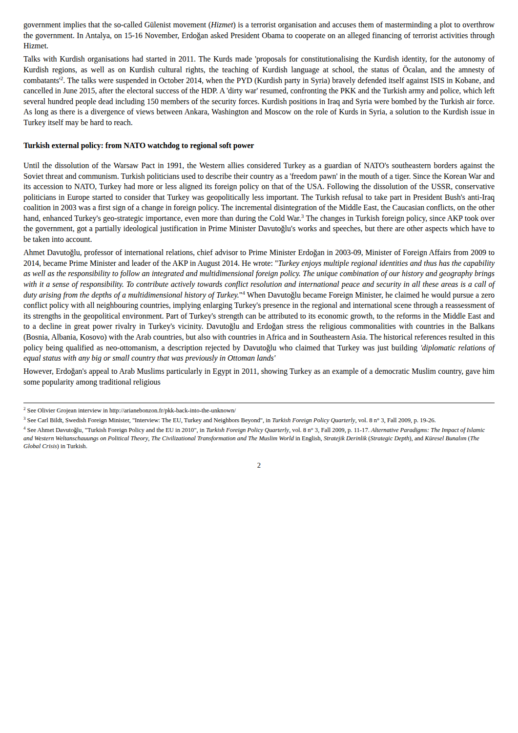government implies that the so-called Gülenist movement (Hizmet) is a terrorist organisation and accuses them of masterminding a plot to overthrow the government. In Antalya, on 15-16 November, Erdoğan asked President Obama to cooperate on an alleged financing of terrorist activities through Hizmet.
Talks with Kurdish organisations had started in 2011. The Kurds made 'proposals for constitutionalising the Kurdish identity, for the autonomy of Kurdish regions, as well as on Kurdish cultural rights, the teaching of Kurdish language at school, the status of Öcalan, and the amnesty of combatants'2. The talks were suspended in October 2014, when the PYD (Kurdish party in Syria) bravely defended itself against ISIS in Kobane, and cancelled in June 2015, after the electoral success of the HDP. A 'dirty war' resumed, confronting the PKK and the Turkish army and police, which left several hundred people dead including 150 members of the security forces. Kurdish positions in Iraq and Syria were bombed by the Turkish air force. As long as there is a divergence of views between Ankara, Washington and Moscow on the role of Kurds in Syria, a solution to the Kurdish issue in Turkey itself may be hard to reach.
Turkish external policy: from NATO watchdog to regional soft power
Until the dissolution of the Warsaw Pact in 1991, the Western allies considered Turkey as a guardian of NATO's southeastern borders against the Soviet threat and communism. Turkish politicians used to describe their country as a 'freedom pawn' in the mouth of a tiger. Since the Korean War and its accession to NATO, Turkey had more or less aligned its foreign policy on that of the USA. Following the dissolution of the USSR, conservative politicians in Europe started to consider that Turkey was geopolitically less important. The Turkish refusal to take part in President Bush's anti-Iraq coalition in 2003 was a first sign of a change in foreign policy. The incremental disintegration of the Middle East, the Caucasian conflicts, on the other hand, enhanced Turkey's geo-strategic importance, even more than during the Cold War.3 The changes in Turkish foreign policy, since AKP took over the government, got a partially ideological justification in Prime Minister Davutoğlu's works and speeches, but there are other aspects which have to be taken into account.
Ahmet Davutoğlu, professor of international relations, chief advisor to Prime Minister Erdoğan in 2003-09, Minister of Foreign Affairs from 2009 to 2014, became Prime Minister and leader of the AKP in August 2014. He wrote: "Turkey enjoys multiple regional identities and thus has the capability as well as the responsibility to follow an integrated and multidimensional foreign policy. The unique combination of our history and geography brings with it a sense of responsibility. To contribute actively towards conflict resolution and international peace and security in all these areas is a call of duty arising from the depths of a multidimensional history of Turkey."4 When Davutoğlu became Foreign Minister, he claimed he would pursue a zero conflict policy with all neighbouring countries, implying enlarging Turkey's presence in the regional and international scene through a reassessment of its strengths in the geopolitical environment. Part of Turkey's strength can be attributed to its economic growth, to the reforms in the Middle East and to a decline in great power rivalry in Turkey's vicinity. Davutoğlu and Erdoğan stress the religious commonalities with countries in the Balkans (Bosnia, Albania, Kosovo) with the Arab countries, but also with countries in Africa and in Southeastern Asia. The historical references resulted in this policy being qualified as neo-ottomanism, a description rejected by Davutoğlu who claimed that Turkey was just building 'diplomatic relations of equal status with any big or small country that was previously in Ottoman lands'
However, Erdoğan's appeal to Arab Muslims particularly in Egypt in 2011, showing Turkey as an example of a democratic Muslim country, gave him some popularity among traditional religious
2 See Olivier Grojean interview in http://arianebonzon.fr/pkk-back-into-the-unknown/
3 See Carl Bildt, Swedish Foreign Minister, "Interview: The EU, Turkey and Neighbors Beyond", in Turkish Foreign Policy Quarterly, vol. 8 n° 3, Fall 2009, p. 19-26.
4 See Ahmet Davutoğlu, "Turkish Foreign Policy and the EU in 2010", in Turkish Foreign Policy Quarterly, vol. 8 n° 3, Fall 2009, p. 11-17. Alternative Paradigms: The Impact of Islamic and Western Weltanschauungs on Political Theory, The Civilizational Transformation and The Muslim World in English, Stratejik Derinlik (Strategic Depth), and Küresel Bunalım (The Global Crisis) in Turkish.
2